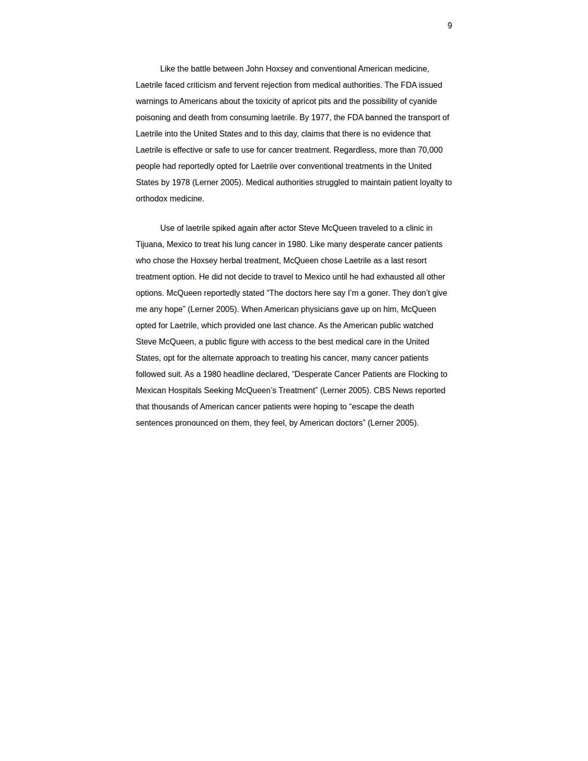9
Like the battle between John Hoxsey and conventional American medicine, Laetrile faced criticism and fervent rejection from medical authorities. The FDA issued warnings to Americans about the toxicity of apricot pits and the possibility of cyanide poisoning and death from consuming laetrile. By 1977, the FDA banned the transport of Laetrile into the United States and to this day, claims that there is no evidence that Laetrile is effective or safe to use for cancer treatment. Regardless, more than 70,000 people had reportedly opted for Laetrile over conventional treatments in the United States by 1978 (Lerner 2005). Medical authorities struggled to maintain patient loyalty to orthodox medicine.
Use of laetrile spiked again after actor Steve McQueen traveled to a clinic in Tijuana, Mexico to treat his lung cancer in 1980. Like many desperate cancer patients who chose the Hoxsey herbal treatment, McQueen chose Laetrile as a last resort treatment option. He did not decide to travel to Mexico until he had exhausted all other options. McQueen reportedly stated “The doctors here say I’m a goner. They don’t give me any hope” (Lerner 2005). When American physicians gave up on him, McQueen opted for Laetrile, which provided one last chance. As the American public watched Steve McQueen, a public figure with access to the best medical care in the United States, opt for the alternate approach to treating his cancer, many cancer patients followed suit. As a 1980 headline declared, “Desperate Cancer Patients are Flocking to Mexican Hospitals Seeking McQueen’s Treatment” (Lerner 2005). CBS News reported that thousands of American cancer patients were hoping to “escape the death sentences pronounced on them, they feel, by American doctors” (Lerner 2005).